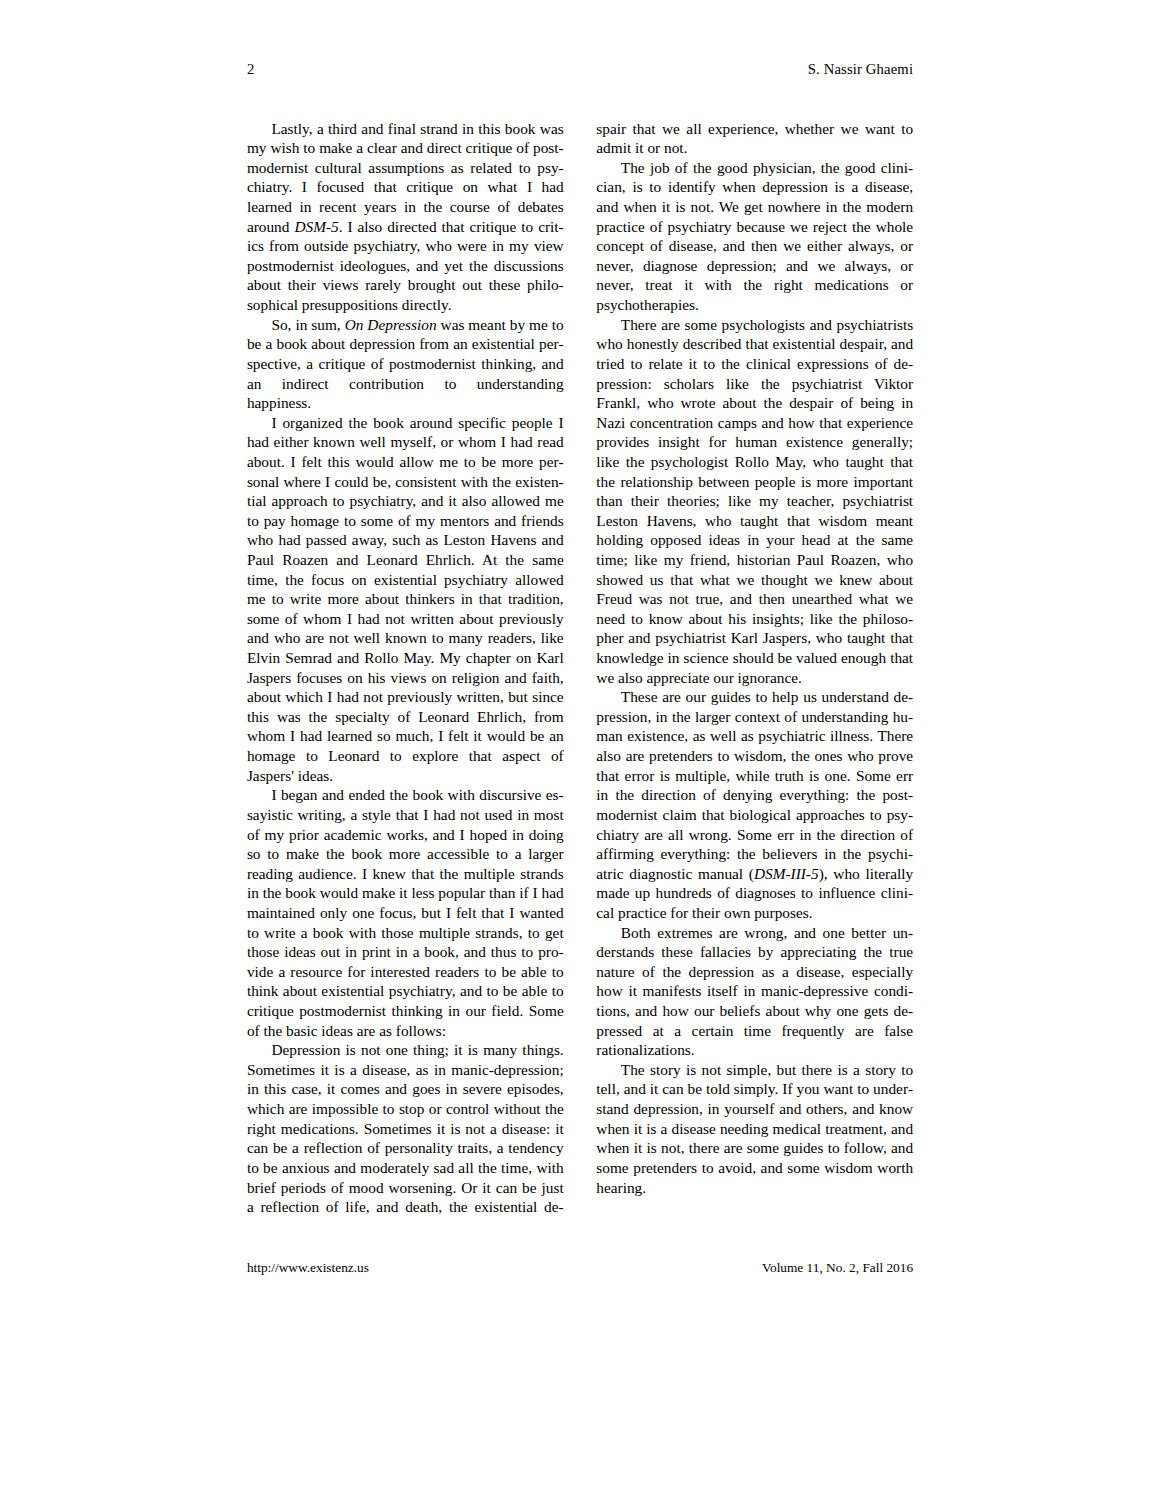2 S. Nassir Ghaemi
Lastly, a third and final strand in this book was my wish to make a clear and direct critique of postmodernist cultural assumptions as related to psychiatry. I focused that critique on what I had learned in recent years in the course of debates around DSM-5. I also directed that critique to critics from outside psychiatry, who were in my view postmodernist ideologues, and yet the discussions about their views rarely brought out these philosophical presuppositions directly.
So, in sum, On Depression was meant by me to be a book about depression from an existential perspective, a critique of postmodernist thinking, and an indirect contribution to understanding happiness.
I organized the book around specific people I had either known well myself, or whom I had read about. I felt this would allow me to be more personal where I could be, consistent with the existential approach to psychiatry, and it also allowed me to pay homage to some of my mentors and friends who had passed away, such as Leston Havens and Paul Roazen and Leonard Ehrlich. At the same time, the focus on existential psychiatry allowed me to write more about thinkers in that tradition, some of whom I had not written about previously and who are not well known to many readers, like Elvin Semrad and Rollo May. My chapter on Karl Jaspers focuses on his views on religion and faith, about which I had not previously written, but since this was the specialty of Leonard Ehrlich, from whom I had learned so much, I felt it would be an homage to Leonard to explore that aspect of Jaspers' ideas.
I began and ended the book with discursive essayistic writing, a style that I had not used in most of my prior academic works, and I hoped in doing so to make the book more accessible to a larger reading audience. I knew that the multiple strands in the book would make it less popular than if I had maintained only one focus, but I felt that I wanted to write a book with those multiple strands, to get those ideas out in print in a book, and thus to provide a resource for interested readers to be able to think about existential psychiatry, and to be able to critique postmodernist thinking in our field. Some of the basic ideas are as follows:
Depression is not one thing; it is many things. Sometimes it is a disease, as in manic-depression; in this case, it comes and goes in severe episodes, which are impossible to stop or control without the right medications. Sometimes it is not a disease: it can be a reflection of personality traits, a tendency to be anxious and moderately sad all the time, with brief periods of mood worsening. Or it can be just a reflection of life, and death, the existential despair that we all experience, whether we want to admit it or not.
The job of the good physician, the good clinician, is to identify when depression is a disease, and when it is not. We get nowhere in the modern practice of psychiatry because we reject the whole concept of disease, and then we either always, or never, diagnose depression; and we always, or never, treat it with the right medications or psychotherapies.
There are some psychologists and psychiatrists who honestly described that existential despair, and tried to relate it to the clinical expressions of depression: scholars like the psychiatrist Viktor Frankl, who wrote about the despair of being in Nazi concentration camps and how that experience provides insight for human existence generally; like the psychologist Rollo May, who taught that the relationship between people is more important than their theories; like my teacher, psychiatrist Leston Havens, who taught that wisdom meant holding opposed ideas in your head at the same time; like my friend, historian Paul Roazen, who showed us that what we thought we knew about Freud was not true, and then unearthed what we need to know about his insights; like the philosopher and psychiatrist Karl Jaspers, who taught that knowledge in science should be valued enough that we also appreciate our ignorance.
These are our guides to help us understand depression, in the larger context of understanding human existence, as well as psychiatric illness. There also are pretenders to wisdom, the ones who prove that error is multiple, while truth is one. Some err in the direction of denying everything: the postmodernist claim that biological approaches to psychiatry are all wrong. Some err in the direction of affirming everything: the believers in the psychiatric diagnostic manual (DSM-III-5), who literally made up hundreds of diagnoses to influence clinical practice for their own purposes.
Both extremes are wrong, and one better understands these fallacies by appreciating the true nature of the depression as a disease, especially how it manifests itself in manic-depressive conditions, and how our beliefs about why one gets depressed at a certain time frequently are false rationalizations.
The story is not simple, but there is a story to tell, and it can be told simply. If you want to understand depression, in yourself and others, and know when it is a disease needing medical treatment, and when it is not, there are some guides to follow, and some pretenders to avoid, and some wisdom worth hearing.
http://www.existenz.us Volume 11, No. 2, Fall 2016